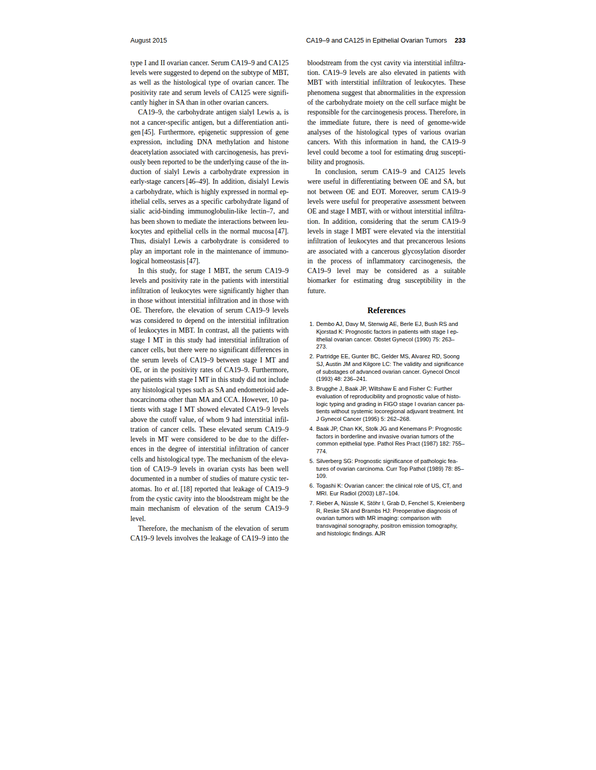August 2015
CA19–9 and CA125 in Epithelial Ovarian Tumors233
type I and II ovarian cancer. Serum CA19–9 and CA125 levels were suggested to depend on the subtype of MBT, as well as the histological type of ovarian cancer. The positivity rate and serum levels of CA125 were significantly higher in SA than in other ovarian cancers.
CA19–9, the carbohydrate antigen sialyl Lewis a, is not a cancer-specific antigen, but a differentiation antigen [45]. Furthermore, epigenetic suppression of gene expression, including DNA methylation and histone deacetylation associated with carcinogenesis, has previously been reported to be the underlying cause of the induction of sialyl Lewis a carbohydrate expression in early-stage cancers [46–49]. In addition, disialyl Lewis a carbohydrate, which is highly expressed in normal epithelial cells, serves as a specific carbohydrate ligand of sialic acid-binding immunoglobulin-like lectin–7, and has been shown to mediate the interactions between leukocytes and epithelial cells in the normal mucosa [47]. Thus, disialyl Lewis a carbohydrate is considered to play an important role in the maintenance of immunological homeostasis [47].
In this study, for stage I MBT, the serum CA19–9 levels and positivity rate in the patients with interstitial infiltration of leukocytes were significantly higher than in those without interstitial infiltration and in those with OE. Therefore, the elevation of serum CA19–9 levels was considered to depend on the interstitial infiltration of leukocytes in MBT. In contrast, all the patients with stage I MT in this study had interstitial infiltration of cancer cells, but there were no significant differences in the serum levels of CA19–9 between stage I MT and OE, or in the positivity rates of CA19–9. Furthermore, the patients with stage I MT in this study did not include any histological types such as SA and endometrioid adenocarcinoma other than MA and CCA. However, 10 patients with stage I MT showed elevated CA19–9 levels above the cutoff value, of whom 9 had interstitial infiltration of cancer cells. These elevated serum CA19–9 levels in MT were considered to be due to the differences in the degree of interstitial infiltration of cancer cells and histological type. The mechanism of the elevation of CA19–9 levels in ovarian cysts has been well documented in a number of studies of mature cystic teratomas. Ito et al. [18] reported that leakage of CA19–9 from the cystic cavity into the bloodstream might be the main mechanism of elevation of the serum CA19–9 level.
Therefore, the mechanism of the elevation of serum CA19–9 levels involves the leakage of CA19–9 into the bloodstream from the cyst cavity via interstitial infiltration. CA19–9 levels are also elevated in patients with MBT with interstitial infiltration of leukocytes. These phenomena suggest that abnormalities in the expression of the carbohydrate moiety on the cell surface might be responsible for the carcinogenesis process. Therefore, in the immediate future, there is need of genome-wide analyses of the histological types of various ovarian cancers. With this information in hand, the CA19–9 level could become a tool for estimating drug susceptibility and prognosis.
In conclusion, serum CA19–9 and CA125 levels were useful in differentiating between OE and SA, but not between OE and EOT. Moreover, serum CA19–9 levels were useful for preoperative assessment between OE and stage I MBT, with or without interstitial infiltration. In addition, considering that the serum CA19–9 levels in stage I MBT were elevated via the interstitial infiltration of leukocytes and that precancerous lesions are associated with a cancerous glycosylation disorder in the process of inflammatory carcinogenesis, the CA19–9 level may be considered as a suitable biomarker for estimating drug susceptibility in the future.
References
1. Dembo AJ, Davy M, Stenwig AE, Berle EJ, Bush RS and Kjorstad K: Prognostic factors in patients with stage I epithelial ovarian cancer. Obstet Gynecol (1990) 75: 263–273.
2. Partridge EE, Gunter BC, Gelder MS, Alvarez RD, Soong SJ, Austin JM and Kilgore LC: The validity and significance of substages of advanced ovarian cancer. Gynecol Oncol (1993) 48: 236–241.
3. Brugghe J, Baak JP, Wiltshaw E and Fisher C: Further evaluation of reproducibility and prognostic value of histologic typing and grading in FIGO stage I ovarian cancer patients without systemic locoregional adjuvant treatment. Int J Gynecol Cancer (1995) 5: 262–268.
4. Baak JP, Chan KK, Stolk JG and Kenemans P: Prognostic factors in borderline and invasive ovarian tumors of the common epithelial type. Pathol Res Pract (1987) 182: 755–774.
5. Silverberg SG: Prognostic significance of pathologic features of ovarian carcinoma. Curr Top Pathol (1989) 78: 85–109.
6. Togashi K: Ovarian cancer: the clinical role of US, CT, and MRI. Eur Radiol (2003) L87–104.
7. Rieber A, Nüssle K, Stöhr I, Grab D, Fenchel S, Kreienberg R, Reske SN and Brambs HJ: Preoperative diagnosis of ovarian tumors with MR imaging: comparison with transvaginal sonography, positron emission tomography, and histologic findings. AJR